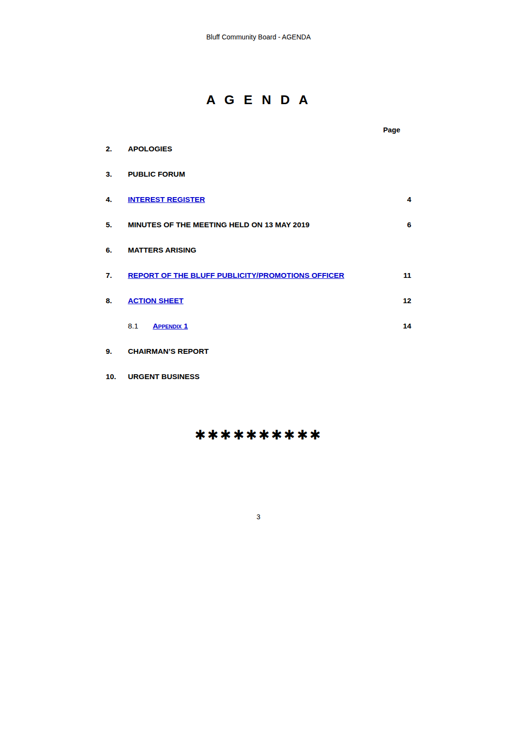Bluff Community Board - AGENDA
A G E N D A
Page
| 2. | APOLOGIES | |
| 3. | PUBLIC FORUM | |
| 4. | INTEREST REGISTER | 4 |
| 5. | MINUTES OF THE MEETING HELD ON 13 MAY 2019 | 6 |
| 6. | MATTERS ARISING | |
| 7. | REPORT OF THE BLUFF PUBLICITY/PROMOTIONS OFFICER | 11 |
| 8. | ACTION SHEET | 12 |
| | 8.1 Appendix 1 | 14 |
| 9. | CHAIRMAN’S REPORT | |
| 10. | URGENT BUSINESS | |
✱✱✱✱✱✱✱✱✱✱
3